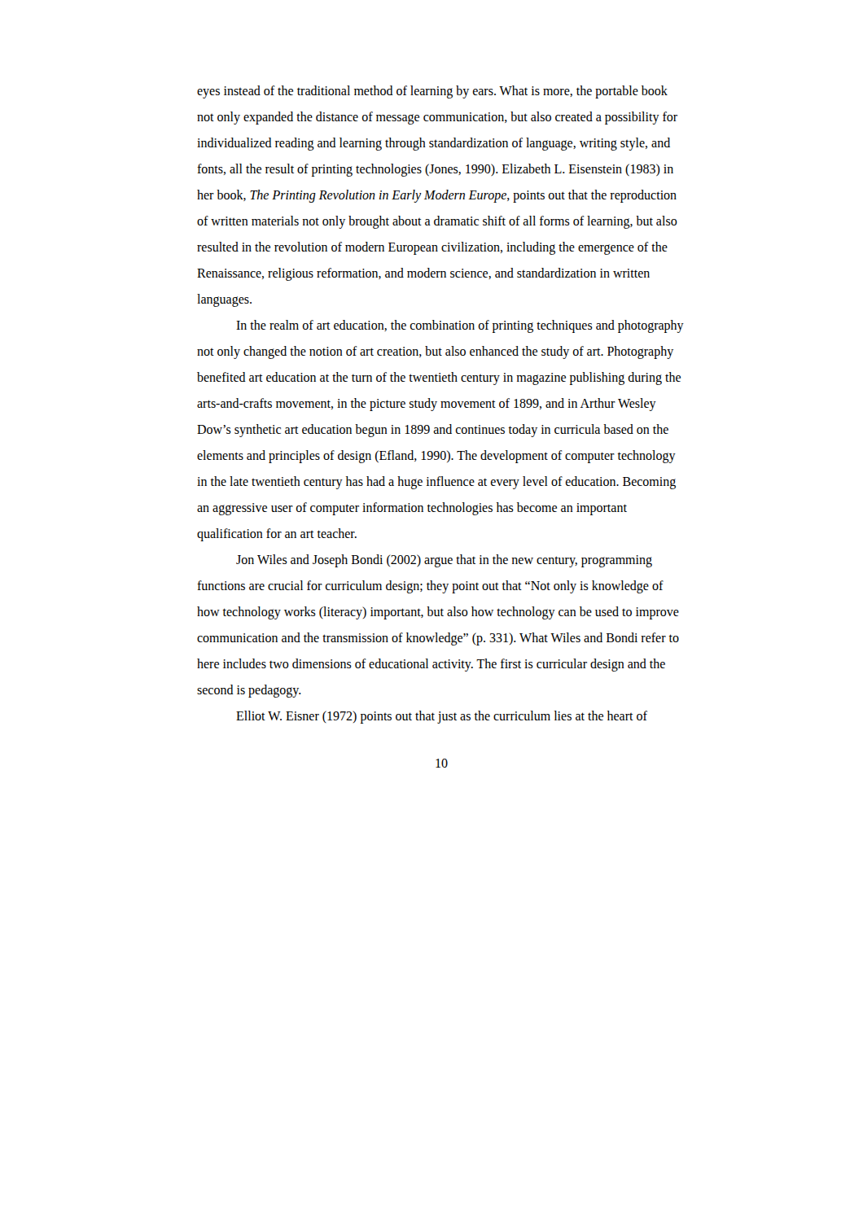eyes instead of the traditional method of learning by ears. What is more, the portable book not only expanded the distance of message communication, but also created a possibility for individualized reading and learning through standardization of language, writing style, and fonts, all the result of printing technologies (Jones, 1990). Elizabeth L. Eisenstein (1983) in her book, The Printing Revolution in Early Modern Europe, points out that the reproduction of written materials not only brought about a dramatic shift of all forms of learning, but also resulted in the revolution of modern European civilization, including the emergence of the Renaissance, religious reformation, and modern science, and standardization in written languages.
In the realm of art education, the combination of printing techniques and photography not only changed the notion of art creation, but also enhanced the study of art. Photography benefited art education at the turn of the twentieth century in magazine publishing during the arts-and-crafts movement, in the picture study movement of 1899, and in Arthur Wesley Dow’s synthetic art education begun in 1899 and continues today in curricula based on the elements and principles of design (Efland, 1990). The development of computer technology in the late twentieth century has had a huge influence at every level of education. Becoming an aggressive user of computer information technologies has become an important qualification for an art teacher.
Jon Wiles and Joseph Bondi (2002) argue that in the new century, programming functions are crucial for curriculum design; they point out that “Not only is knowledge of how technology works (literacy) important, but also how technology can be used to improve communication and the transmission of knowledge” (p. 331). What Wiles and Bondi refer to here includes two dimensions of educational activity. The first is curricular design and the second is pedagogy.
Elliot W. Eisner (1972) points out that just as the curriculum lies at the heart of
10